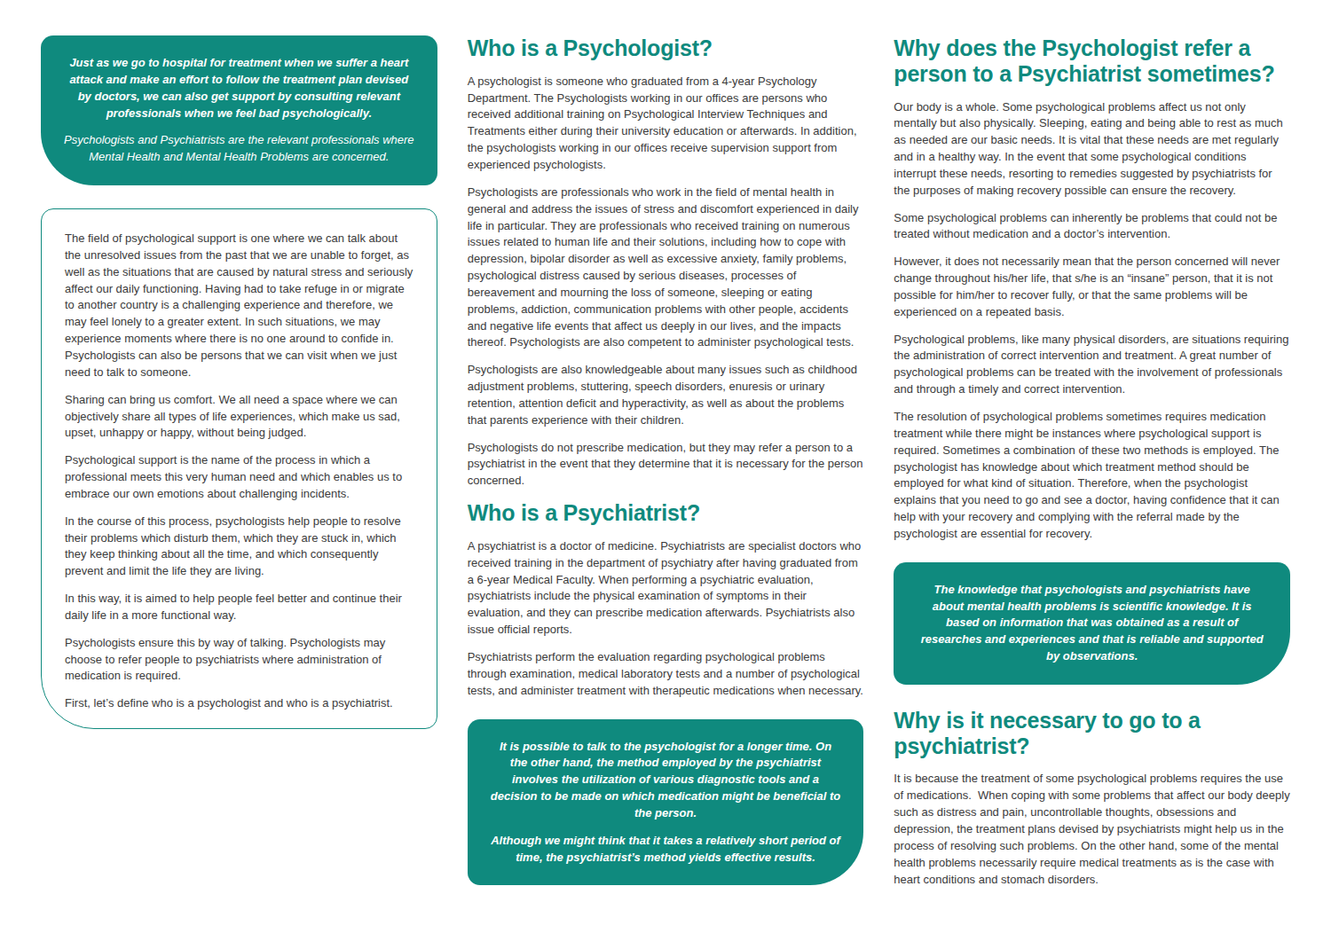Just as we go to hospital for treatment when we suffer a heart attack and make an effort to follow the treatment plan devised by doctors, we can also get support by consulting relevant professionals when we feel bad psychologically.
Psychologists and Psychiatrists are the relevant professionals where Mental Health and Mental Health Problems are concerned.
The field of psychological support is one where we can talk about the unresolved issues from the past that we are unable to forget, as well as the situations that are caused by natural stress and seriously affect our daily functioning. Having had to take refuge in or migrate to another country is a challenging experience and therefore, we may feel lonely to a greater extent. In such situations, we may experience moments where there is no one around to confide in. Psychologists can also be persons that we can visit when we just need to talk to someone.
Sharing can bring us comfort. We all need a space where we can objectively share all types of life experiences, which make us sad, upset, unhappy or happy, without being judged.
Psychological support is the name of the process in which a professional meets this very human need and which enables us to embrace our own emotions about challenging incidents.
In the course of this process, psychologists help people to resolve their problems which disturb them, which they are stuck in, which they keep thinking about all the time, and which consequently prevent and limit the life they are living.
In this way, it is aimed to help people feel better and continue their daily life in a more functional way.
Psychologists ensure this by way of talking. Psychologists may choose to refer people to psychiatrists where administration of medication is required.
First, let’s define who is a psychologist and who is a psychiatrist.
Who is a Psychologist?
A psychologist is someone who graduated from a 4-year Psychology Department. The Psychologists working in our offices are persons who received additional training on Psychological Interview Techniques and Treatments either during their university education or afterwards. In addition, the psychologists working in our offices receive supervision support from experienced psychologists.
Psychologists are professionals who work in the field of mental health in general and address the issues of stress and discomfort experienced in daily life in particular. They are professionals who received training on numerous issues related to human life and their solutions, including how to cope with depression, bipolar disorder as well as excessive anxiety, family problems, psychological distress caused by serious diseases, processes of bereavement and mourning the loss of someone, sleeping or eating problems, addiction, communication problems with other people, accidents and negative life events that affect us deeply in our lives, and the impacts thereof. Psychologists are also competent to administer psychological tests.
Psychologists are also knowledgeable about many issues such as childhood adjustment problems, stuttering, speech disorders, enuresis or urinary retention, attention deficit and hyperactivity, as well as about the problems that parents experience with their children.
Psychologists do not prescribe medication, but they may refer a person to a psychiatrist in the event that they determine that it is necessary for the person concerned.
Who is a Psychiatrist?
A psychiatrist is a doctor of medicine. Psychiatrists are specialist doctors who received training in the department of psychiatry after having graduated from a 6-year Medical Faculty. When performing a psychiatric evaluation, psychiatrists include the physical examination of symptoms in their evaluation, and they can prescribe medication afterwards. Psychiatrists also issue official reports.
Psychiatrists perform the evaluation regarding psychological problems through examination, medical laboratory tests and a number of psychological tests, and administer treatment with therapeutic medications when necessary.
It is possible to talk to the psychologist for a longer time. On the other hand, the method employed by the psychiatrist involves the utilization of various diagnostic tools and a decision to be made on which medication might be beneficial to the person.
Although we might think that it takes a relatively short period of time, the psychiatrist’s method yields effective results.
Why does the Psychologist refer a person to a Psychiatrist sometimes?
Our body is a whole. Some psychological problems affect us not only mentally but also physically. Sleeping, eating and being able to rest as much as needed are our basic needs. It is vital that these needs are met regularly and in a healthy way. In the event that some psychological conditions interrupt these needs, resorting to remedies suggested by psychiatrists for the purposes of making recovery possible can ensure the recovery.
Some psychological problems can inherently be problems that could not be treated without medication and a doctor’s intervention.
However, it does not necessarily mean that the person concerned will never change throughout his/her life, that s/he is an “insane” person, that it is not possible for him/her to recover fully, or that the same problems will be experienced on a repeated basis.
Psychological problems, like many physical disorders, are situations requiring the administration of correct intervention and treatment. A great number of psychological problems can be treated with the involvement of professionals and through a timely and correct intervention.
The resolution of psychological problems sometimes requires medication treatment while there might be instances where psychological support is required. Sometimes a combination of these two methods is employed. The psychologist has knowledge about which treatment method should be employed for what kind of situation. Therefore, when the psychologist explains that you need to go and see a doctor, having confidence that it can help with your recovery and complying with the referral made by the psychologist are essential for recovery.
The knowledge that psychologists and psychiatrists have about mental health problems is scientific knowledge. It is based on information that was obtained as a result of researches and experiences and that is reliable and supported by observations.
Why is it necessary to go to a psychiatrist?
It is because the treatment of some psychological problems requires the use of medications. When coping with some problems that affect our body deeply such as distress and pain, uncontrollable thoughts, obsessions and depression, the treatment plans devised by psychiatrists might help us in the process of resolving such problems. On the other hand, some of the mental health problems necessarily require medical treatments as is the case with heart conditions and stomach disorders.